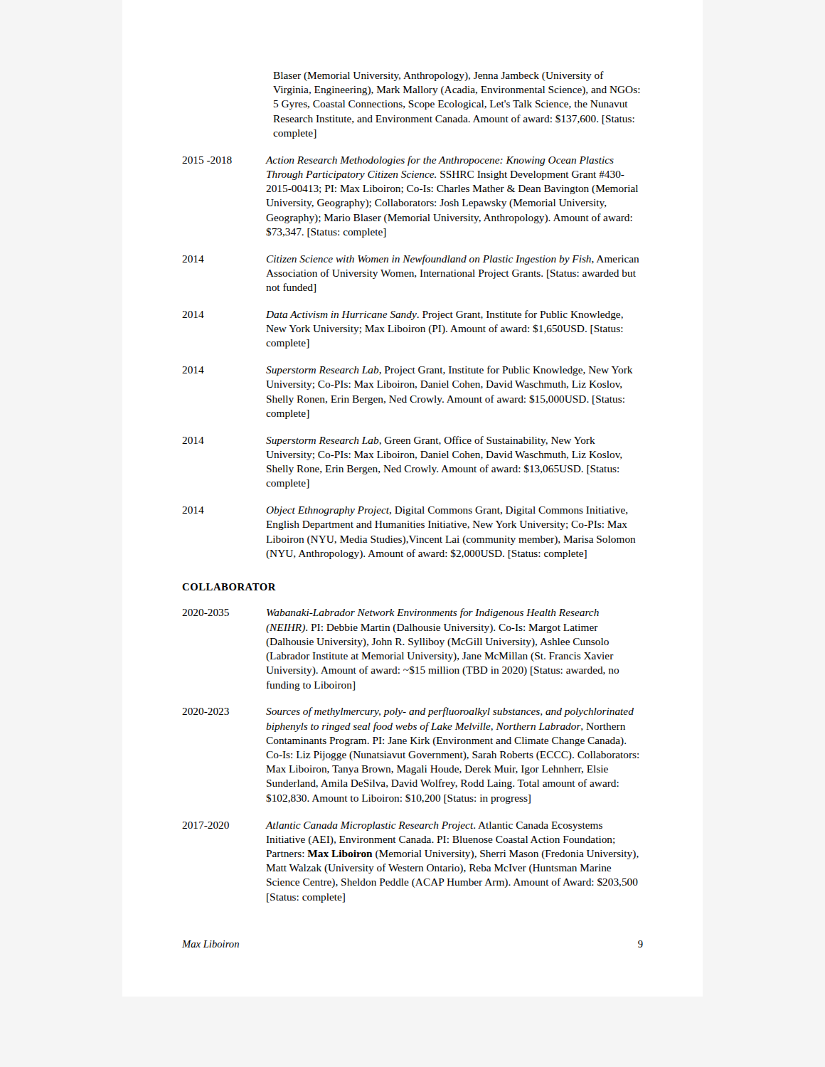Blaser (Memorial University, Anthropology), Jenna Jambeck (University of Virginia, Engineering), Mark Mallory (Acadia, Environmental Science), and NGOs: 5 Gyres, Coastal Connections, Scope Ecological, Let's Talk Science, the Nunavut Research Institute, and Environment Canada. Amount of award: $137,600. [Status: complete]
2015 -2018
Action Research Methodologies for the Anthropocene: Knowing Ocean Plastics Through Participatory Citizen Science. SSHRC Insight Development Grant #430-2015-00413; PI: Max Liboiron; Co-Is: Charles Mather & Dean Bavington (Memorial University, Geography); Collaborators: Josh Lepawsky (Memorial University, Geography); Mario Blaser (Memorial University, Anthropology). Amount of award: $73,347. [Status: complete]
2014
Citizen Science with Women in Newfoundland on Plastic Ingestion by Fish, American Association of University Women, International Project Grants. [Status: awarded but not funded]
2014
Data Activism in Hurricane Sandy. Project Grant, Institute for Public Knowledge, New York University; Max Liboiron (PI). Amount of award: $1,650USD. [Status: complete]
2014
Superstorm Research Lab, Project Grant, Institute for Public Knowledge, New York University; Co-PIs: Max Liboiron, Daniel Cohen, David Waschmuth, Liz Koslov, Shelly Ronen, Erin Bergen, Ned Crowly. Amount of award: $15,000USD. [Status: complete]
2014
Superstorm Research Lab, Green Grant, Office of Sustainability, New York University; Co-PIs: Max Liboiron, Daniel Cohen, David Waschmuth, Liz Koslov, Shelly Rone, Erin Bergen, Ned Crowly. Amount of award: $13,065USD. [Status: complete]
2014
Object Ethnography Project, Digital Commons Grant, Digital Commons Initiative, English Department and Humanities Initiative, New York University; Co-PIs: Max Liboiron (NYU, Media Studies),Vincent Lai (community member), Marisa Solomon (NYU, Anthropology). Amount of award: $2,000USD. [Status: complete]
Collaborator
2020-2035
Wabanaki-Labrador Network Environments for Indigenous Health Research (NEIHR). PI: Debbie Martin (Dalhousie University). Co-Is: Margot Latimer (Dalhousie University), John R. Sylliboy (McGill University), Ashlee Cunsolo (Labrador Institute at Memorial University), Jane McMillan (St. Francis Xavier University). Amount of award: ~$15 million (TBD in 2020) [Status: awarded, no funding to Liboiron]
2020-2023
Sources of methylmercury, poly- and perfluoroalkyl substances, and polychlorinated biphenyls to ringed seal food webs of Lake Melville, Northern Labrador, Northern Contaminants Program. PI: Jane Kirk (Environment and Climate Change Canada). Co-Is: Liz Pijogge (Nunatsiavut Government), Sarah Roberts (ECCC). Collaborators: Max Liboiron, Tanya Brown, Magali Houde, Derek Muir, Igor Lehnherr, Elsie Sunderland, Amila DeSilva, David Wolfrey, Rodd Laing. Total amount of award: $102,830. Amount to Liboiron: $10,200 [Status: in progress]
2017-2020
Atlantic Canada Microplastic Research Project. Atlantic Canada Ecosystems Initiative (AEI), Environment Canada. PI: Bluenose Coastal Action Foundation; Partners: Max Liboiron (Memorial University), Sherri Mason (Fredonia University), Matt Walzak (University of Western Ontario), Reba McIver (Huntsman Marine Science Centre), Sheldon Peddle (ACAP Humber Arm). Amount of Award: $203,500 [Status: complete]
Max Liboiron 9